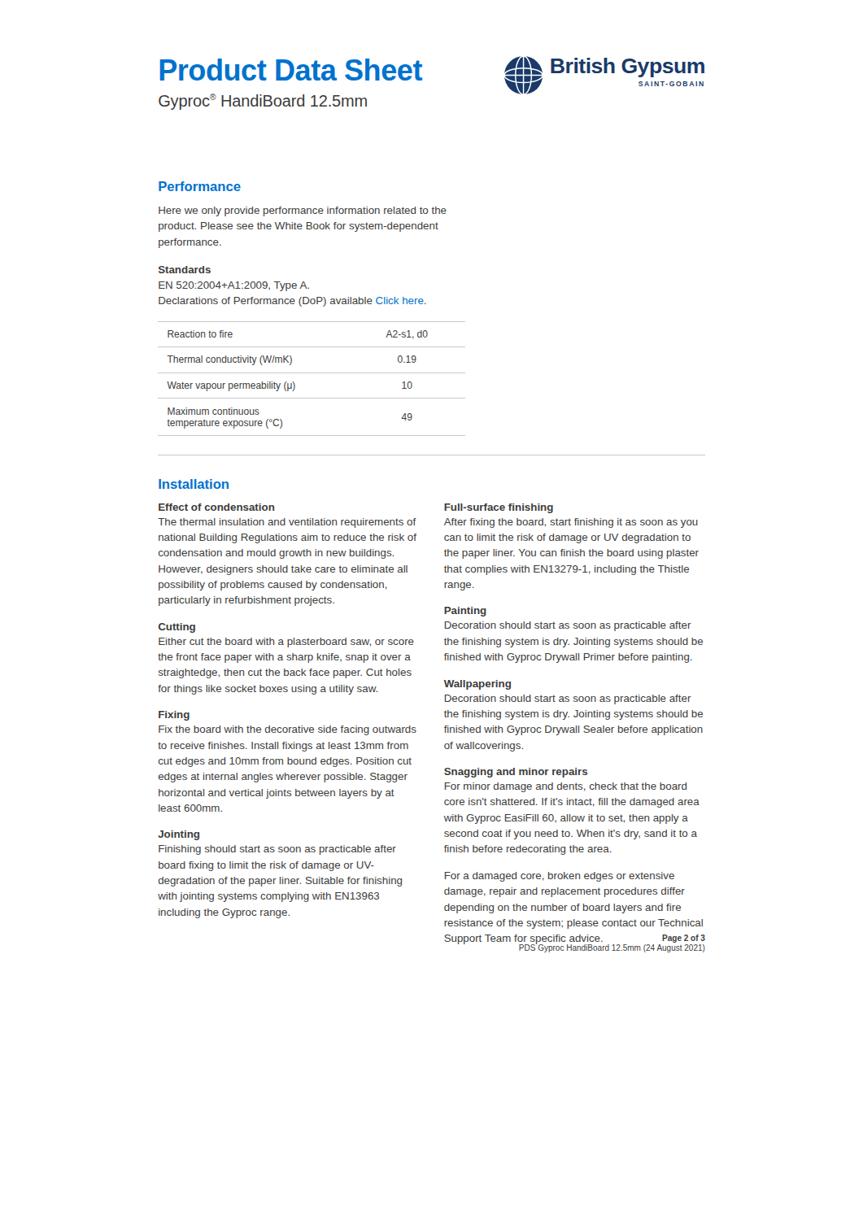Product Data Sheet
Gyproc® HandiBoard 12.5mm
British Gypsum SAINT-GOBAIN
Performance
Here we only provide performance information related to the product. Please see the White Book for system-dependent performance.
Standards
EN 520:2004+A1:2009, Type A.
Declarations of Performance (DoP) available Click here.
| Reaction to fire | A2-s1, d0 |
| Thermal conductivity (W/mK) | 0.19 |
| Water vapour permeability (μ) | 10 |
| Maximum continuous temperature exposure (°C) | 49 |
Installation
Effect of condensation
The thermal insulation and ventilation requirements of national Building Regulations aim to reduce the risk of condensation and mould growth in new buildings. However, designers should take care to eliminate all possibility of problems caused by condensation, particularly in refurbishment projects.
Cutting
Either cut the board with a plasterboard saw, or score the front face paper with a sharp knife, snap it over a straightedge, then cut the back face paper. Cut holes for things like socket boxes using a utility saw.
Fixing
Fix the board with the decorative side facing outwards to receive finishes. Install fixings at least 13mm from cut edges and 10mm from bound edges. Position cut edges at internal angles wherever possible. Stagger horizontal and vertical joints between layers by at least 600mm.
Jointing
Finishing should start as soon as practicable after board fixing to limit the risk of damage or UV-degradation of the paper liner. Suitable for finishing with jointing systems complying with EN13963 including the Gyproc range.
Full-surface finishing
After fixing the board, start finishing it as soon as you can to limit the risk of damage or UV degradation to the paper liner. You can finish the board using plaster that complies with EN13279-1, including the Thistle range.
Painting
Decoration should start as soon as practicable after the finishing system is dry. Jointing systems should be finished with Gyproc Drywall Primer before painting.
Wallpapering
Decoration should start as soon as practicable after the finishing system is dry. Jointing systems should be finished with Gyproc Drywall Sealer before application of wallcoverings.
Snagging and minor repairs
For minor damage and dents, check that the board core isn't shattered. If it's intact, fill the damaged area with Gyproc EasiFill 60, allow it to set, then apply a second coat if you need to. When it's dry, sand it to a finish before redecorating the area.
For a damaged core, broken edges or extensive damage, repair and replacement procedures differ depending on the number of board layers and fire resistance of the system; please contact our Technical Support Team for specific advice.
Page 2 of 3
PDS Gyproc HandiBoard 12.5mm (24 August 2021)